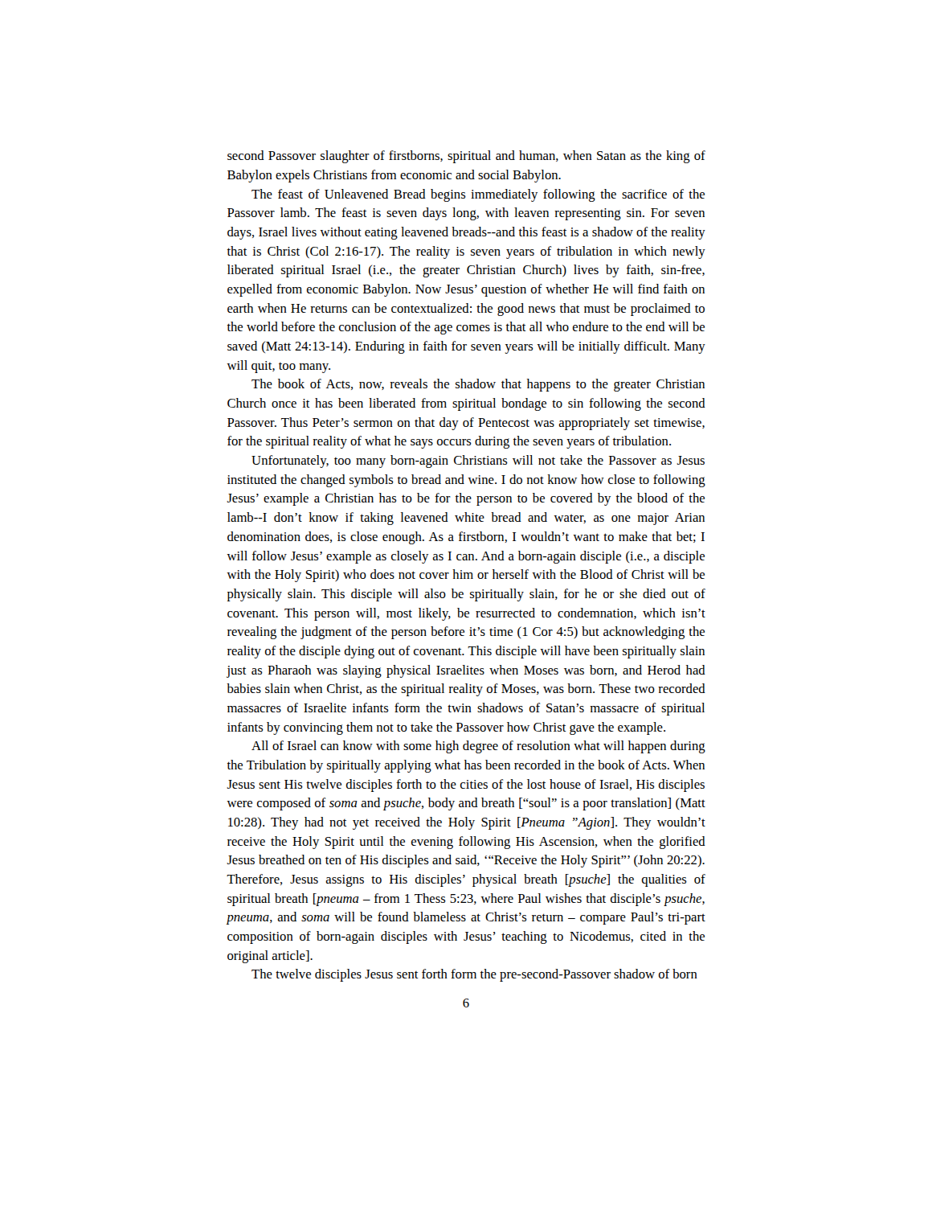second Passover slaughter of firstborns, spiritual and human, when Satan as the king of Babylon expels Christians from economic and social Babylon.
The feast of Unleavened Bread begins immediately following the sacrifice of the Passover lamb. The feast is seven days long, with leaven representing sin. For seven days, Israel lives without eating leavened breads--and this feast is a shadow of the reality that is Christ (Col 2:16-17). The reality is seven years of tribulation in which newly liberated spiritual Israel (i.e., the greater Christian Church) lives by faith, sin-free, expelled from economic Babylon. Now Jesus’ question of whether He will find faith on earth when He returns can be contextualized: the good news that must be proclaimed to the world before the conclusion of the age comes is that all who endure to the end will be saved (Matt 24:13-14). Enduring in faith for seven years will be initially difficult. Many will quit, too many.
The book of Acts, now, reveals the shadow that happens to the greater Christian Church once it has been liberated from spiritual bondage to sin following the second Passover. Thus Peter’s sermon on that day of Pentecost was appropriately set timewise, for the spiritual reality of what he says occurs during the seven years of tribulation.
Unfortunately, too many born-again Christians will not take the Passover as Jesus instituted the changed symbols to bread and wine. I do not know how close to following Jesus’ example a Christian has to be for the person to be covered by the blood of the lamb--I don’t know if taking leavened white bread and water, as one major Arian denomination does, is close enough. As a firstborn, I wouldn’t want to make that bet; I will follow Jesus’ example as closely as I can. And a born-again disciple (i.e., a disciple with the Holy Spirit) who does not cover him or herself with the Blood of Christ will be physically slain. This disciple will also be spiritually slain, for he or she died out of covenant. This person will, most likely, be resurrected to condemnation, which isn’t revealing the judgment of the person before it’s time (1 Cor 4:5) but acknowledging the reality of the disciple dying out of covenant. This disciple will have been spiritually slain just as Pharaoh was slaying physical Israelites when Moses was born, and Herod had babies slain when Christ, as the spiritual reality of Moses, was born. These two recorded massacres of Israelite infants form the twin shadows of Satan’s massacre of spiritual infants by convincing them not to take the Passover how Christ gave the example.
All of Israel can know with some high degree of resolution what will happen during the Tribulation by spiritually applying what has been recorded in the book of Acts. When Jesus sent His twelve disciples forth to the cities of the lost house of Israel, His disciples were composed of soma and psuche, body and breath [“soul” is a poor translation] (Matt 10:28). They had not yet received the Holy Spirit [Pneuma ”Agion]. They wouldn’t receive the Holy Spirit until the evening following His Ascension, when the glorified Jesus breathed on ten of His disciples and said, ‘“Receive the Holy Spirit”’ (John 20:22). Therefore, Jesus assigns to His disciples’ physical breath [psuche] the qualities of spiritual breath [pneuma – from 1 Thess 5:23, where Paul wishes that disciple’s psuche, pneuma, and soma will be found blameless at Christ’s return – compare Paul’s tri-part composition of born-again disciples with Jesus’ teaching to Nicodemus, cited in the original article].
The twelve disciples Jesus sent forth form the pre-second-Passover shadow of born
6